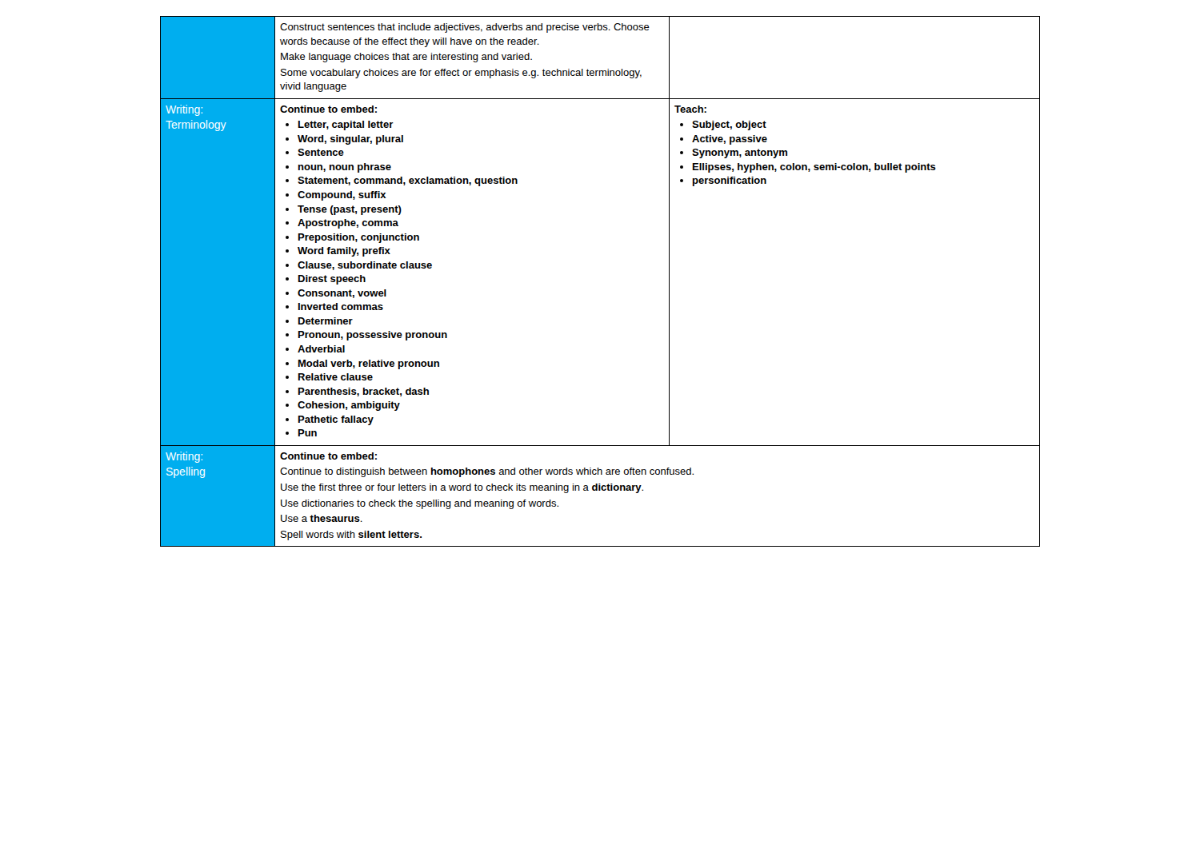| | Construct sentences that include adjectives, adverbs and precise verbs. Choose words because of the effect they will have on the reader. Make language choices that are interesting and varied. Some vocabulary choices are for effect or emphasis e.g. technical terminology, vivid language | |
| Writing: Terminology | Continue to embed: Letter, capital letter Word, singular, plural Sentence noun, noun phrase Statement, command, exclamation, question Compound, suffix Tense (past, present) Apostrophe, comma Preposition, conjunction Word family, prefix Clause, subordinate clause Direst speech Consonant, vowel Inverted commas Determiner Pronoun, possessive pronoun Adverbial Modal verb, relative pronoun Relative clause Parenthesis, bracket, dash Cohesion, ambiguity Pathetic fallacy Pun | Teach: Subject, object Active, passive Synonym, antonym Ellipses, hyphen, colon, semi-colon, bullet points personification |
| Writing: Spelling | Continue to embed: Continue to distinguish between homophones and other words which are often confused. Use the first three or four letters in a word to check its meaning in a dictionary . Use dictionaries to check the spelling and meaning of words. Use a thesaurus . Spell words with silent letters. |